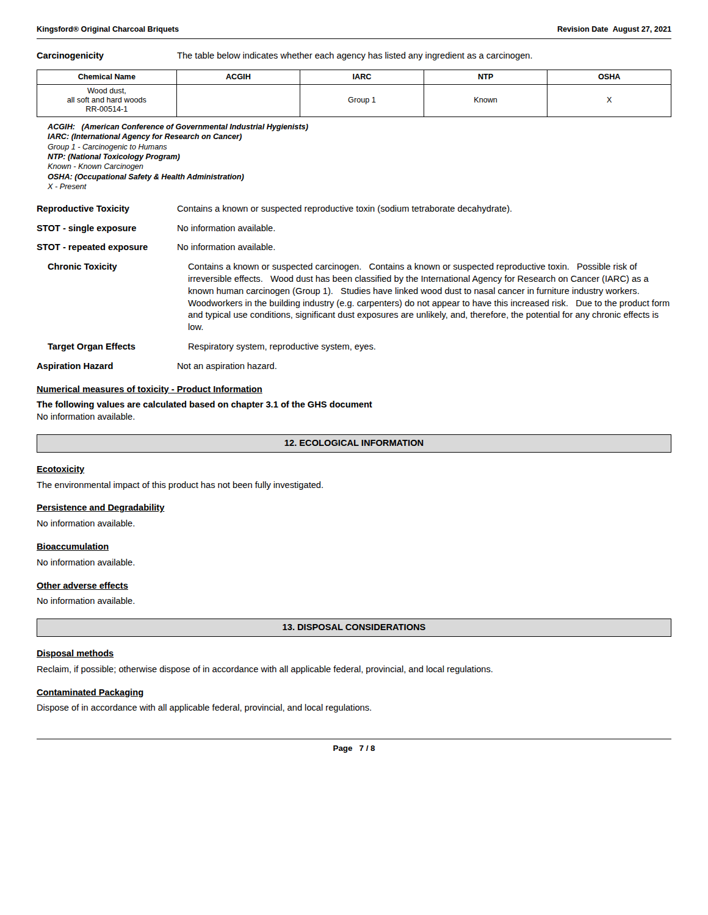Kingsford® Original Charcoal Briquets
Revision Date August 27, 2021
Carcinogenicity
The table below indicates whether each agency has listed any ingredient as a carcinogen.
| Chemical Name | ACGIH | IARC | NTP | OSHA |
| --- | --- | --- | --- | --- |
| Wood dust, all soft and hard woods RR-00514-1 | | Group 1 | Known | X |
ACGIH: (American Conference of Governmental Industrial Hygienists)
IARC: (International Agency for Research on Cancer)
Group 1 - Carcinogenic to Humans
NTP: (National Toxicology Program)
Known - Known Carcinogen
OSHA: (Occupational Safety & Health Administration)
X - Present
Reproductive Toxicity
Contains a known or suspected reproductive toxin (sodium tetraborate decahydrate).
STOT - single exposure
No information available.
STOT - repeated exposure
No information available.
Chronic Toxicity
Contains a known or suspected carcinogen. Contains a known or suspected reproductive toxin. Possible risk of irreversible effects. Wood dust has been classified by the International Agency for Research on Cancer (IARC) as a known human carcinogen (Group 1). Studies have linked wood dust to nasal cancer in furniture industry workers. Woodworkers in the building industry (e.g. carpenters) do not appear to have this increased risk. Due to the product form and typical use conditions, significant dust exposures are unlikely, and, therefore, the potential for any chronic effects is low.
Target Organ Effects
Respiratory system, reproductive system, eyes.
Aspiration Hazard
Not an aspiration hazard.
Numerical measures of toxicity - Product Information
The following values are calculated based on chapter 3.1 of the GHS document
No information available.
12. ECOLOGICAL INFORMATION
Ecotoxicity
The environmental impact of this product has not been fully investigated.
Persistence and Degradability
No information available.
Bioaccumulation
No information available.
Other adverse effects
No information available.
13. DISPOSAL CONSIDERATIONS
Disposal methods
Reclaim, if possible; otherwise dispose of in accordance with all applicable federal, provincial, and local regulations.
Contaminated Packaging
Dispose of in accordance with all applicable federal, provincial, and local regulations.
Page 7 / 8